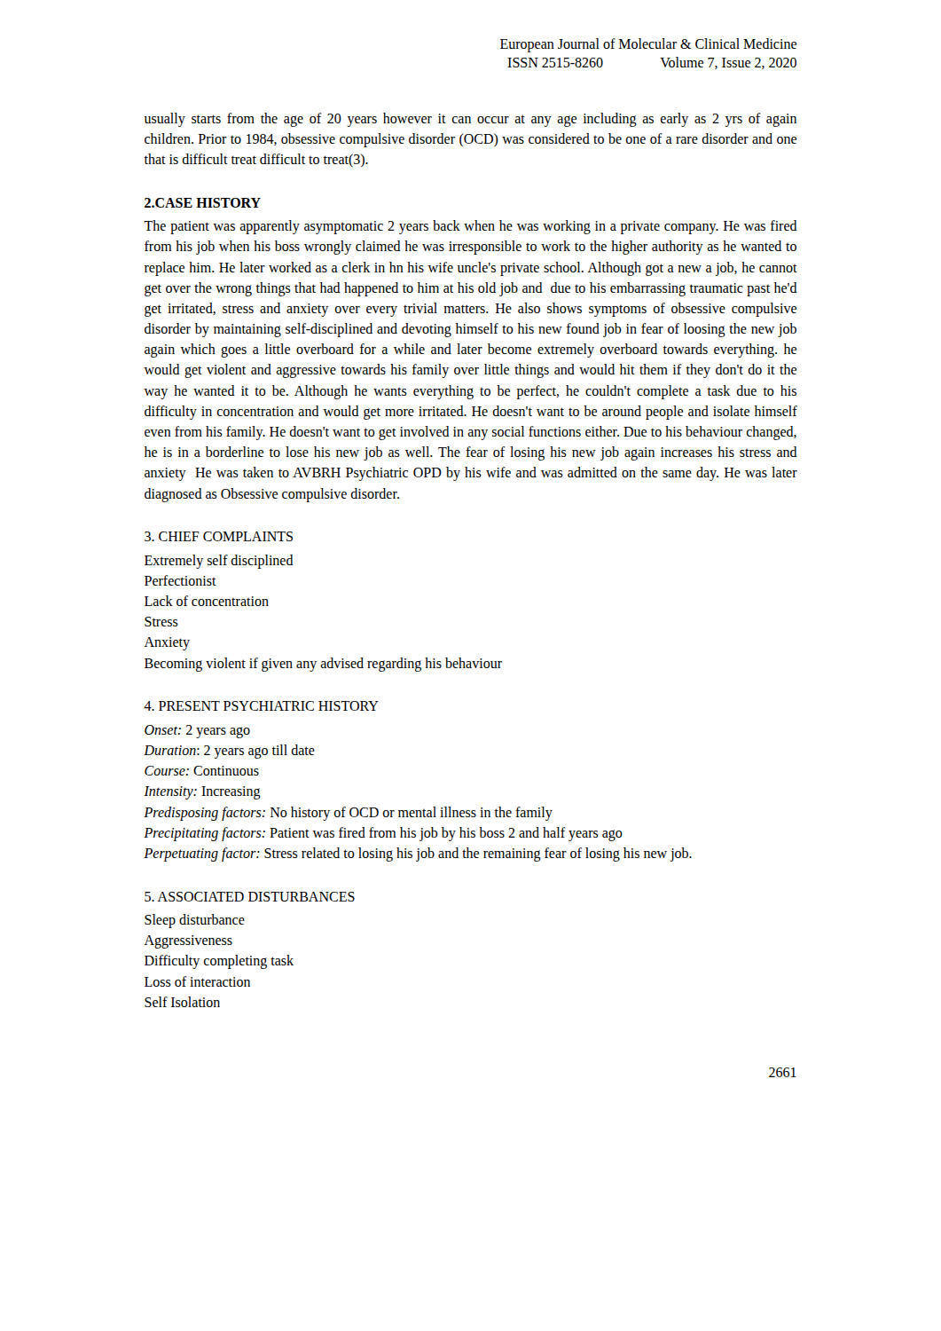European Journal of Molecular & Clinical Medicine ISSN 2515-8260 Volume 7, Issue 2, 2020
usually starts from the age of 20 years however it can occur at any age including as early as 2 yrs of again children. Prior to 1984, obsessive compulsive disorder (OCD) was considered to be one of a rare disorder and one that is difficult treat difficult to treat(3).
2.CASE HISTORY
The patient was apparently asymptomatic 2 years back when he was working in a private company. He was fired from his job when his boss wrongly claimed he was irresponsible to work to the higher authority as he wanted to replace him. He later worked as a clerk in hn his wife uncle's private school. Although got a new a job, he cannot get over the wrong things that had happened to him at his old job and due to his embarrassing traumatic past he'd get irritated, stress and anxiety over every trivial matters. He also shows symptoms of obsessive compulsive disorder by maintaining self-disciplined and devoting himself to his new found job in fear of loosing the new job again which goes a little overboard for a while and later become extremely overboard towards everything. he would get violent and aggressive towards his family over little things and would hit them if they don't do it the way he wanted it to be. Although he wants everything to be perfect, he couldn't complete a task due to his difficulty in concentration and would get more irritated. He doesn't want to be around people and isolate himself even from his family. He doesn't want to get involved in any social functions either. Due to his behaviour changed, he is in a borderline to lose his new job as well. The fear of losing his new job again increases his stress and anxiety He was taken to AVBRH Psychiatric OPD by his wife and was admitted on the same day. He was later diagnosed as Obsessive compulsive disorder.
3. CHIEF COMPLAINTS
Extremely self disciplined
Perfectionist
Lack of concentration
Stress
Anxiety
Becoming violent if given any advised regarding his behaviour
4. PRESENT PSYCHIATRIC HISTORY
Onset: 2 years ago
Duration: 2 years ago till date
Course: Continuous
Intensity: Increasing
Predisposing factors: No history of OCD or mental illness in the family
Precipitating factors: Patient was fired from his job by his boss 2 and half years ago
Perpetuating factor: Stress related to losing his job and the remaining fear of losing his new job.
5. ASSOCIATED DISTURBANCES
Sleep disturbance
Aggressiveness
Difficulty completing task
Loss of interaction
Self Isolation
2661